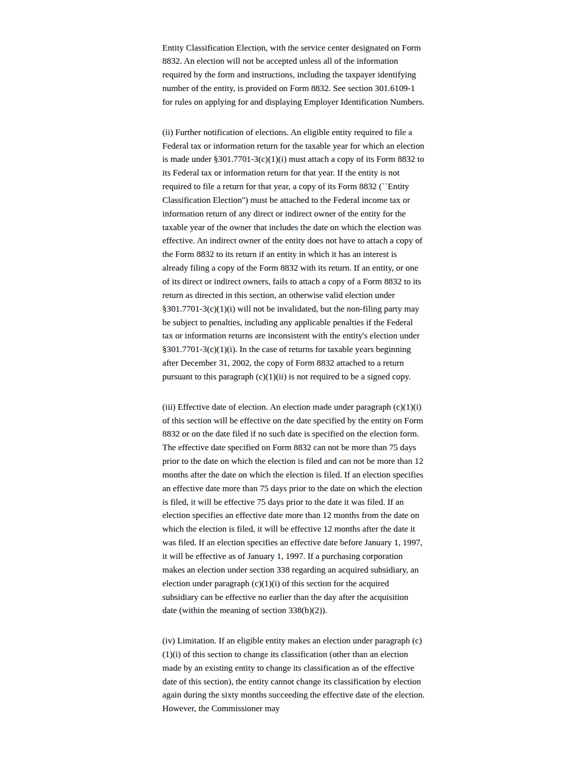Entity Classification Election, with the service center designated on Form 8832. An election will not be accepted unless all of the information required by the form and instructions, including the taxpayer identifying number of the entity, is provided on Form 8832. See section 301.6109-1 for rules on applying for and displaying Employer Identification Numbers.
(ii) Further notification of elections. An eligible entity required to file a Federal tax or information return for the taxable year for which an election is made under §301.7701-3(c)(1)(i) must attach a copy of its Form 8832 to its Federal tax or information return for that year. If the entity is not required to file a return for that year, a copy of its Form 8832 (``Entity Classification Election'') must be attached to the Federal income tax or information return of any direct or indirect owner of the entity for the taxable year of the owner that includes the date on which the election was effective. An indirect owner of the entity does not have to attach a copy of the Form 8832 to its return if an entity in which it has an interest is already filing a copy of the Form 8832 with its return. If an entity, or one of its direct or indirect owners, fails to attach a copy of a Form 8832 to its return as directed in this section, an otherwise valid election under §301.7701-3(c)(1)(i) will not be invalidated, but the non-filing party may be subject to penalties, including any applicable penalties if the Federal tax or information returns are inconsistent with the entity's election under §301.7701-3(c)(1)(i). In the case of returns for taxable years beginning after December 31, 2002, the copy of Form 8832 attached to a return pursuant to this paragraph (c)(1)(ii) is not required to be a signed copy.
(iii) Effective date of election. An election made under paragraph (c)(1)(i) of this section will be effective on the date specified by the entity on Form 8832 or on the date filed if no such date is specified on the election form. The effective date specified on Form 8832 can not be more than 75 days prior to the date on which the election is filed and can not be more than 12 months after the date on which the election is filed. If an election specifies an effective date more than 75 days prior to the date on which the election is filed, it will be effective 75 days prior to the date it was filed. If an election specifies an effective date more than 12 months from the date on which the election is filed, it will be effective 12 months after the date it was filed. If an election specifies an effective date before January 1, 1997, it will be effective as of January 1, 1997. If a purchasing corporation makes an election under section 338 regarding an acquired subsidiary, an election under paragraph (c)(1)(i) of this section for the acquired subsidiary can be effective no earlier than the day after the acquisition date (within the meaning of section 338(h)(2)).
(iv) Limitation. If an eligible entity makes an election under paragraph (c)(1)(i) of this section to change its classification (other than an election made by an existing entity to change its classification as of the effective date of this section), the entity cannot change its classification by election again during the sixty months succeeding the effective date of the election. However, the Commissioner may